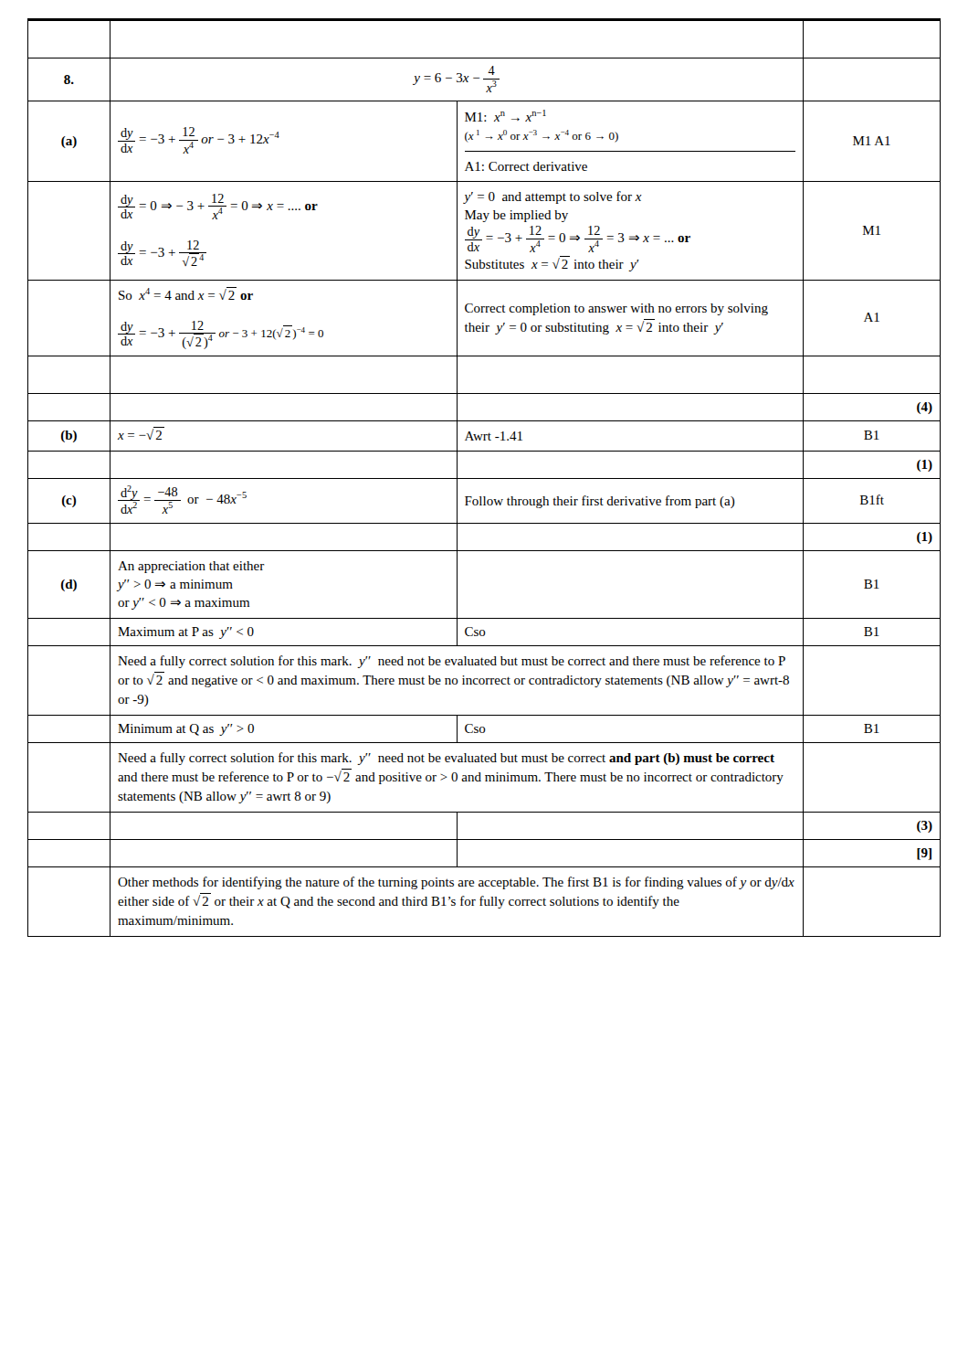| 8. | y = 6 − 3 x − 4 x 3 | |
| (a) | d y d x = −3 + 12 x 4 or − 3 + 12 x −4 | M1: x n → x n−1 ( x 1 → x 0 or x −3 → x −4 or 6 → 0) A1: Correct derivative | M1 A1 |
| | d y d x = 0 ⇒ − 3 + 12 x 4 = 0 ⇒ x = .... or d y d x = −3 + 12 √ 2 4 | y ′ = 0 and attempt to solve for x May be implied by d y d x = −3 + 12 x 4 = 0 ⇒ 12 x 4 = 3 ⇒ x = ... or Substitutes x = √ 2 into their y ′ | M1 |
| | So x 4 = 4 and x = √ 2 or d y d x = −3 + 12 ( √ 2 ) 4 or − 3 + 12( √ 2 ) −4 = 0 | Correct completion to answer with no errors by solving their y ′ = 0 or substituting x = √ 2 into their y ′ | A1 |
| | | | (4) |
| (b) | x = − √ 2 | Awrt -1.41 | B1 |
| | | | (1) |
| (c) | d 2 y d x 2 = −48 x 5 or − 48 x −5 | Follow through their first derivative from part (a) | B1ft |
| | | | (1) |
| (d) | An appreciation that either y ′′ > 0 ⇒ a minimum or y ′′ < 0 ⇒ a maximum | | B1 |
| | Maximum at P as y ′′ < 0 | Cso | B1 |
| | Need a fully correct solution for this mark. y ′′ need not be evaluated but must be correct and there must be reference to P or to √ 2 and negative or < 0 and maximum. There must be no incorrect or contradictory statements (NB allow y ′′ = awrt-8 or -9) | |
| | Minimum at Q as y ′′ > 0 | Cso | B1 |
| | Need a fully correct solution for this mark. y ′′ need not be evaluated but must be correct and part (b) must be correct and there must be reference to P or to − √ 2 and positive or > 0 and minimum. There must be no incorrect or contradictory statements (NB allow y ′′ = awrt 8 or 9) | |
| | | | (3) |
| | | | [9] |
| | Other methods for identifying the nature of the turning points are acceptable. The first B1 is for finding values of y or d y /d x either side of √ 2 or their x at Q and the second and third B1’s for fully correct solutions to identify the maximum/minimum. | |